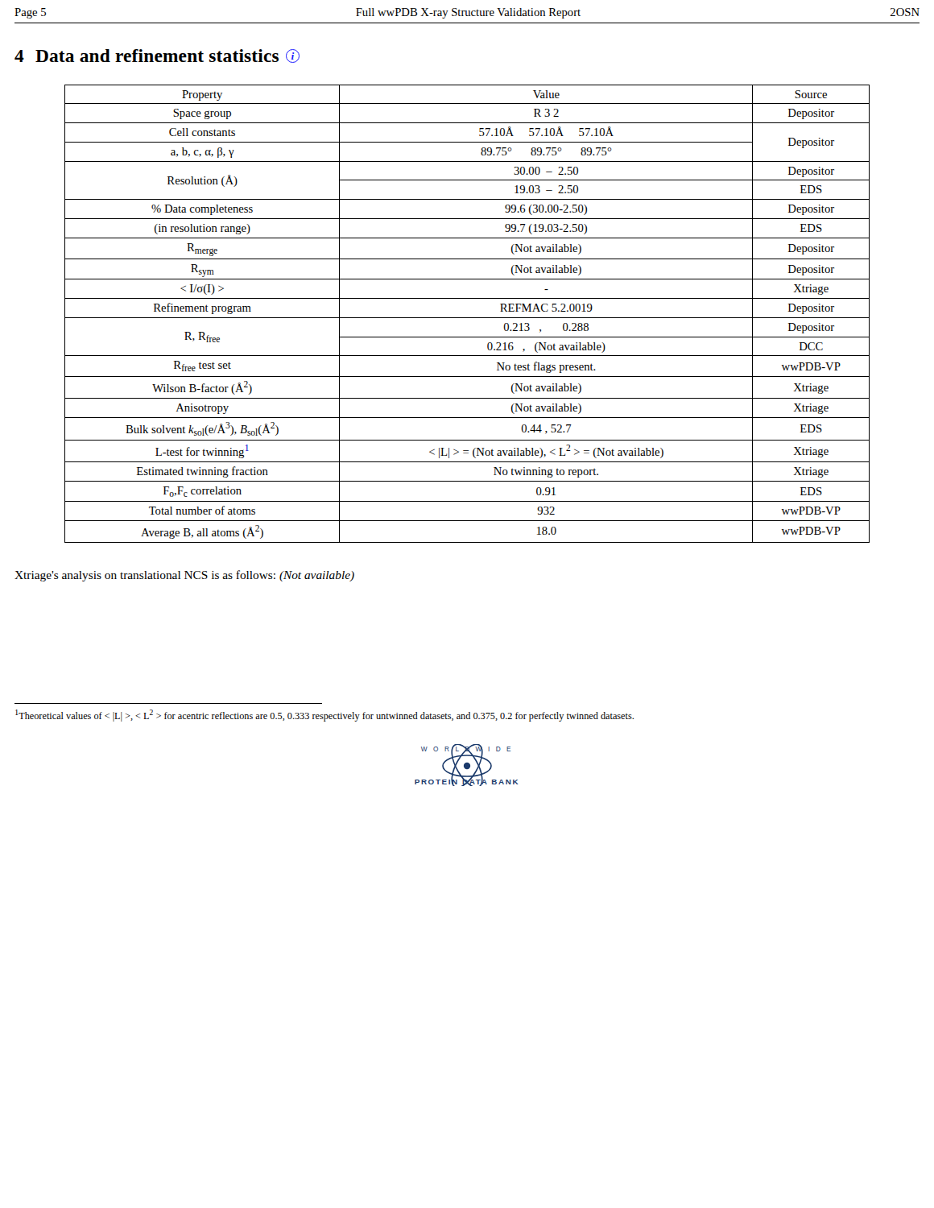Page 5
Full wwPDB X-ray Structure Validation Report
2OSN
4 Data and refinement statisticsi
| Property | Value | Source |
| --- | --- | --- |
| Space group | R 3 2 | Depositor |
| Cell constants | 57.10Å 57.10Å 57.10Å | Depositor |
| a, b, c, α, β, γ | 89.75° 89.75° 89.75° |
| Resolution (Å) | 30.00 – 2.50 | Depositor |
| 19.03 – 2.50 | EDS |
| % Data completeness | 99.6 (30.00-2.50) | Depositor |
| (in resolution range) | 99.7 (19.03-2.50) | EDS |
| R merge | (Not available) | Depositor |
| R sym | (Not available) | Depositor |
| < I/σ(I) > | - | Xtriage |
| Refinement program | REFMAC 5.2.0019 | Depositor |
| R, R free | 0.213 , 0.288 | Depositor |
| 0.216 , (Not available) | DCC |
| R free test set | No test flags present. | wwPDB-VP |
| Wilson B-factor (Å 2 ) | (Not available) | Xtriage |
| Anisotropy | (Not available) | Xtriage |
| Bulk solvent k sol (e/Å 3 ), B sol (Å 2 ) | 0.44 , 52.7 | EDS |
| L-test for twinning 1 | < /L/ > = (Not available), < L 2 > = (Not available) | Xtriage |
| Estimated twinning fraction | No twinning to report. | Xtriage |
| F o ,F c correlation | 0.91 | EDS |
| Total number of atoms | 932 | wwPDB-VP |
| Average B, all atoms (Å 2 ) | 18.0 | wwPDB-VP |
Xtriage's analysis on translational NCS is as follows: (Not available)
1Theoretical values of < |L| >, < L2 > for acentric reflections are 0.5, 0.333 respectively for untwinned datasets, and 0.375, 0.2 for perfectly twinned datasets.
W O R L D W I D E PROTEIN DATA BANK